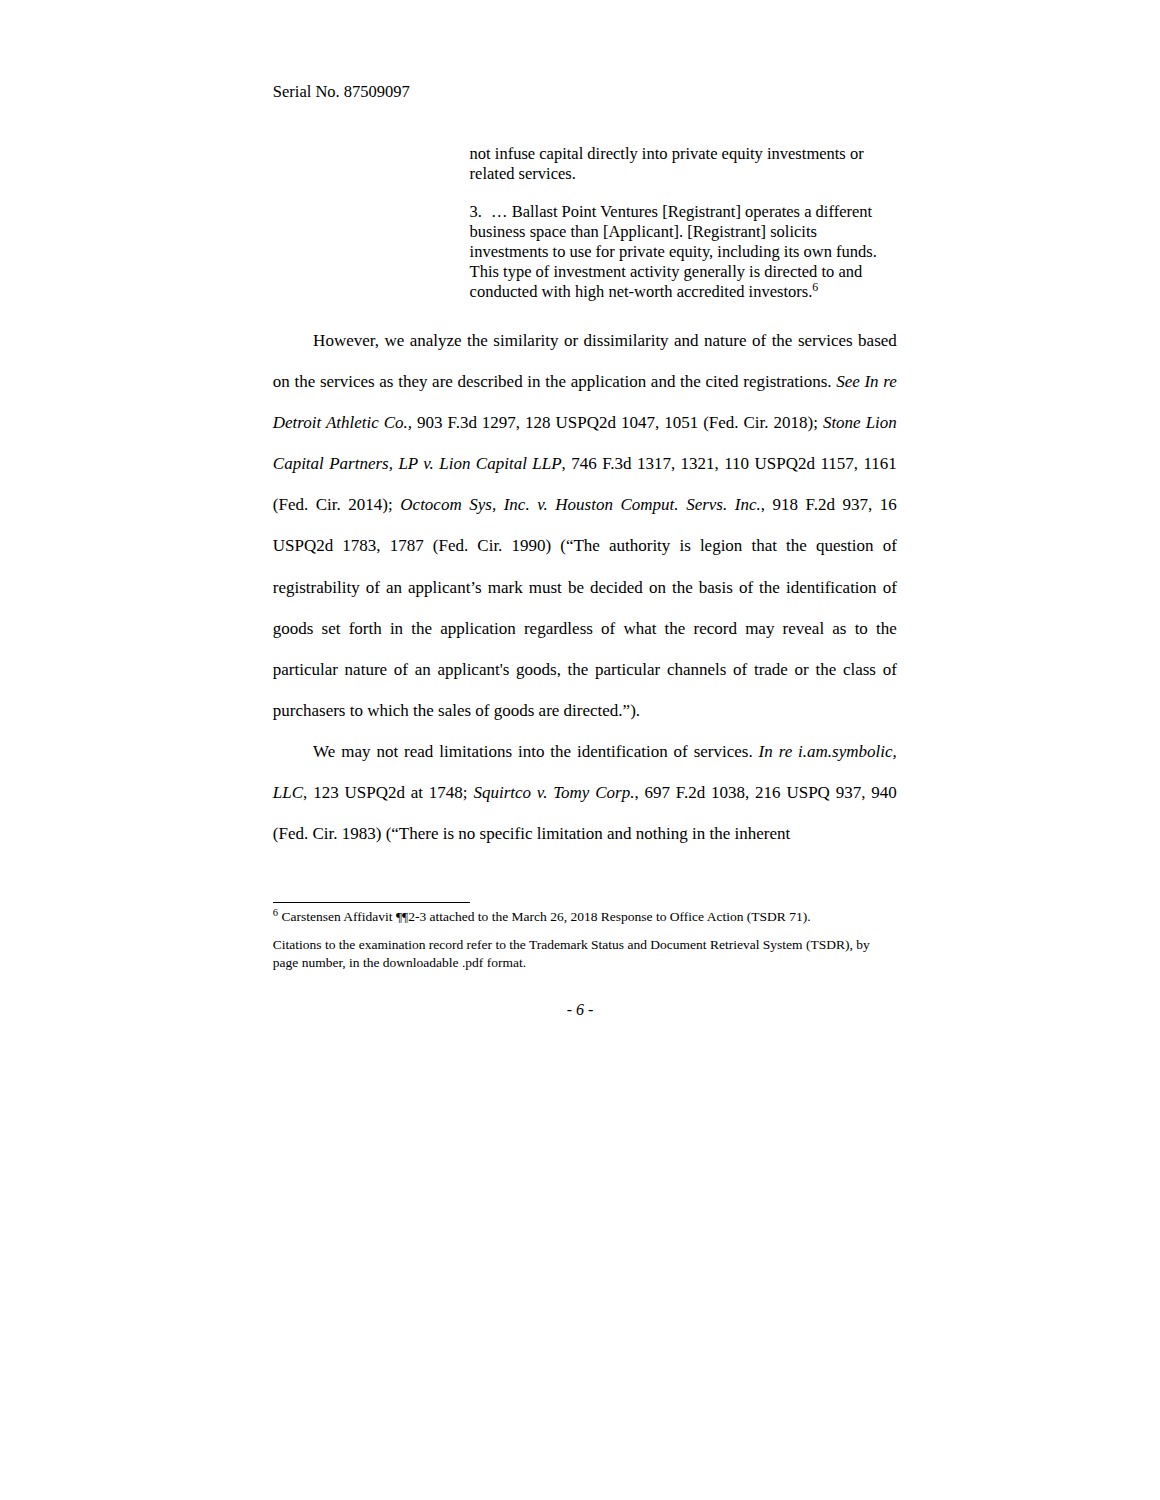Serial No. 87509097
not infuse capital directly into private equity investments or related services.
3. … Ballast Point Ventures [Registrant] operates a different business space than [Applicant]. [Registrant] solicits investments to use for private equity, including its own funds. This type of investment activity generally is directed to and conducted with high net-worth accredited investors.6
However, we analyze the similarity or dissimilarity and nature of the services based on the services as they are described in the application and the cited registrations. See In re Detroit Athletic Co., 903 F.3d 1297, 128 USPQ2d 1047, 1051 (Fed. Cir. 2018); Stone Lion Capital Partners, LP v. Lion Capital LLP, 746 F.3d 1317, 1321, 110 USPQ2d 1157, 1161 (Fed. Cir. 2014); Octocom Sys, Inc. v. Houston Comput. Servs. Inc., 918 F.2d 937, 16 USPQ2d 1783, 1787 (Fed. Cir. 1990) (“The authority is legion that the question of registrability of an applicant’s mark must be decided on the basis of the identification of goods set forth in the application regardless of what the record may reveal as to the particular nature of an applicant's goods, the particular channels of trade or the class of purchasers to which the sales of goods are directed.”).
We may not read limitations into the identification of services. In re i.am.symbolic, LLC, 123 USPQ2d at 1748; Squirtco v. Tomy Corp., 697 F.2d 1038, 216 USPQ 937, 940 (Fed. Cir. 1983) (“There is no specific limitation and nothing in the inherent
6 Carstensen Affidavit ¶¶2-3 attached to the March 26, 2018 Response to Office Action (TSDR 71).
Citations to the examination record refer to the Trademark Status and Document Retrieval System (TSDR), by page number, in the downloadable .pdf format.
- 6 -